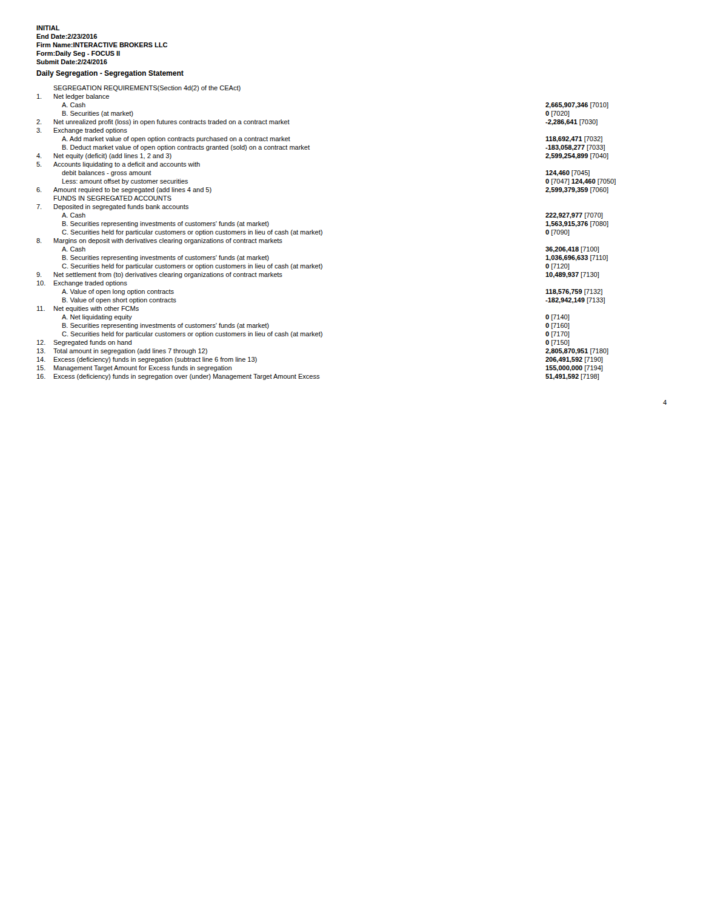INITIAL
End Date:2/23/2016
Firm Name:INTERACTIVE BROKERS LLC
Form:Daily Seg - FOCUS II
Submit Date:2/24/2016
Daily Segregation - Segregation Statement
| | SEGREGATION REQUIREMENTS(Section 4d(2) of the CEAct) | |
| 1. | Net ledger balance | |
| | A. Cash | 2,665,907,346 [7010] |
| | B. Securities (at market) | 0 [7020] |
| 2. | Net unrealized profit (loss) in open futures contracts traded on a contract market | -2,286,641 [7030] |
| 3. | Exchange traded options | |
| | A. Add market value of open option contracts purchased on a contract market | 118,692,471 [7032] |
| | B. Deduct market value of open option contracts granted (sold) on a contract market | -183,058,277 [7033] |
| 4. | Net equity (deficit) (add lines 1, 2 and 3) | 2,599,254,899 [7040] |
| 5. | Accounts liquidating to a deficit and accounts with | |
| | debit balances - gross amount | 124,460 [7045] |
| | Less: amount offset by customer securities | 0 [7047] 124,460 [7050] |
| 6. | Amount required to be segregated (add lines 4 and 5) | 2,599,379,359 [7060] |
| | FUNDS IN SEGREGATED ACCOUNTS | |
| 7. | Deposited in segregated funds bank accounts | |
| | A. Cash | 222,927,977 [7070] |
| | B. Securities representing investments of customers' funds (at market) | 1,563,915,376 [7080] |
| | C. Securities held for particular customers or option customers in lieu of cash (at market) | 0 [7090] |
| 8. | Margins on deposit with derivatives clearing organizations of contract markets | |
| | A. Cash | 36,206,418 [7100] |
| | B. Securities representing investments of customers' funds (at market) | 1,036,696,633 [7110] |
| | C. Securities held for particular customers or option customers in lieu of cash (at market) | 0 [7120] |
| 9. | Net settlement from (to) derivatives clearing organizations of contract markets | 10,489,937 [7130] |
| 10. | Exchange traded options | |
| | A. Value of open long option contracts | 118,576,759 [7132] |
| | B. Value of open short option contracts | -182,942,149 [7133] |
| 11. | Net equities with other FCMs | |
| | A. Net liquidating equity | 0 [7140] |
| | B. Securities representing investments of customers' funds (at market) | 0 [7160] |
| | C. Securities held for particular customers or option customers in lieu of cash (at market) | 0 [7170] |
| 12. | Segregated funds on hand | 0 [7150] |
| 13. | Total amount in segregation (add lines 7 through 12) | 2,805,870,951 [7180] |
| 14. | Excess (deficiency) funds in segregation (subtract line 6 from line 13) | 206,491,592 [7190] |
| 15. | Management Target Amount for Excess funds in segregation | 155,000,000 [7194] |
| 16. | Excess (deficiency) funds in segregation over (under) Management Target Amount Excess | 51,491,592 [7198] |
4